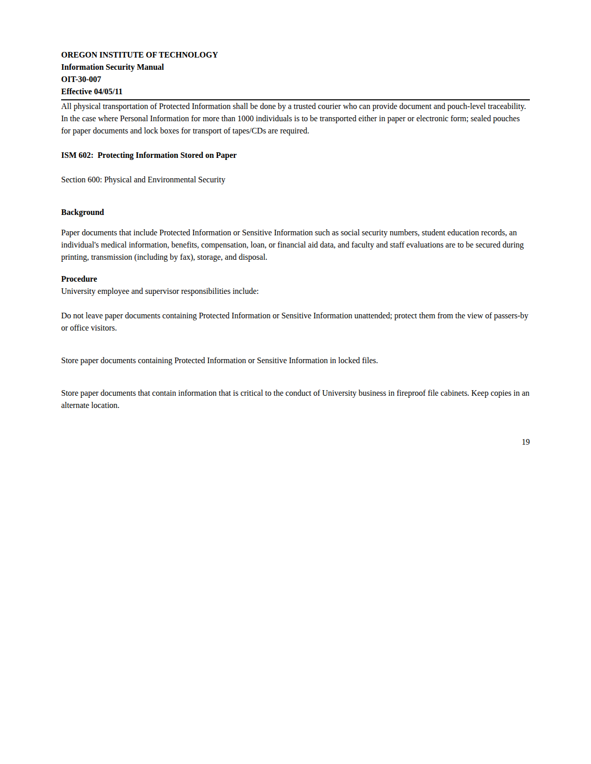OREGON INSTITUTE OF TECHNOLOGY
Information Security Manual
OIT-30-007
Effective 04/05/11
All physical transportation of Protected Information shall be done by a trusted courier who can provide document and pouch-level traceability. In the case where Personal Information for more than 1000 individuals is to be transported either in paper or electronic form; sealed pouches for paper documents and lock boxes for transport of tapes/CDs are required.
ISM 602: Protecting Information Stored on Paper
Section 600: Physical and Environmental Security
Background
Paper documents that include Protected Information or Sensitive Information such as social security numbers, student education records, an individual's medical information, benefits, compensation, loan, or financial aid data, and faculty and staff evaluations are to be secured during printing, transmission (including by fax), storage, and disposal.
Procedure
University employee and supervisor responsibilities include:
Do not leave paper documents containing Protected Information or Sensitive Information unattended; protect them from the view of passers-by or office visitors.
Store paper documents containing Protected Information or Sensitive Information in locked files.
Store paper documents that contain information that is critical to the conduct of University business in fireproof file cabinets. Keep copies in an alternate location.
19